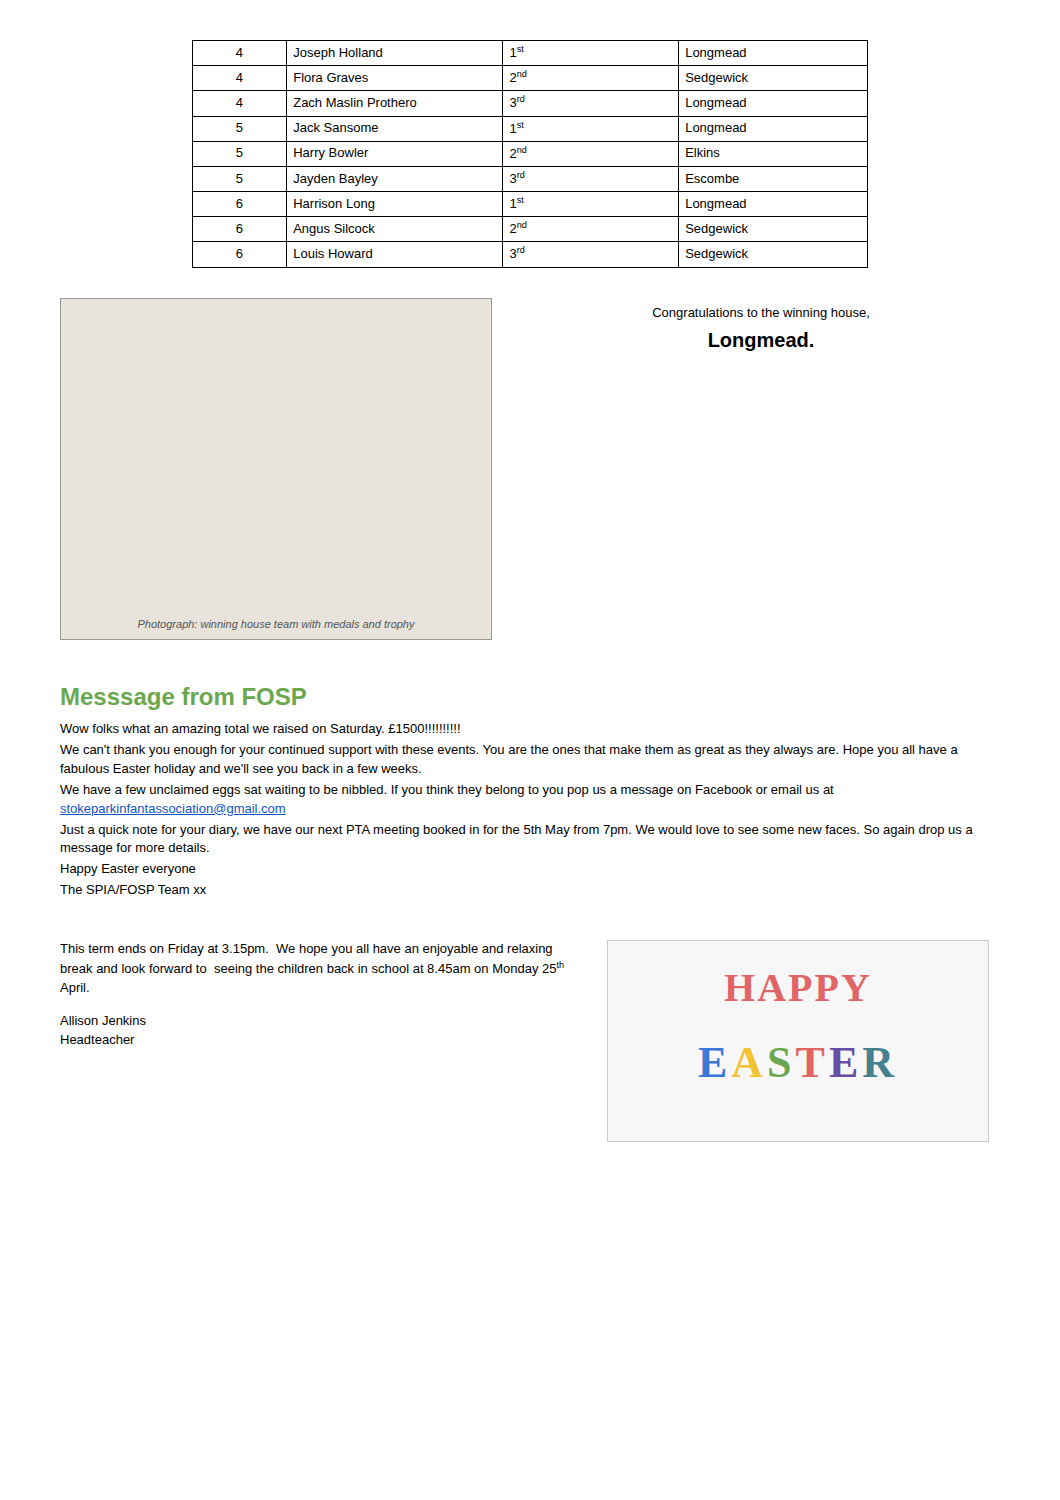| 4 | Joseph Holland | 1 st | Longmead |
| 4 | Flora Graves | 2 nd | Sedgewick |
| 4 | Zach Maslin Prothero | 3 rd | Longmead |
| 5 | Jack Sansome | 1 st | Longmead |
| 5 | Harry Bowler | 2 nd | Elkins |
| 5 | Jayden Bayley | 3 rd | Escombe |
| 6 | Harrison Long | 1 st | Longmead |
| 6 | Angus Silcock | 2 nd | Sedgewick |
| 6 | Louis Howard | 3 rd | Sedgewick |
Photograph: winning house team with medals and trophy
Congratulations to the winning house,
Longmead.
Messsage from FOSP
Wow folks what an amazing total we raised on Saturday. £1500!!!!!!!!!!
We can't thank you enough for your continued support with these events. You are the ones that make them as great as they always are. Hope you all have a fabulous Easter holiday and we'll see you back in a few weeks.
We have a few unclaimed eggs sat waiting to be nibbled. If you think they belong to you pop us a message on Facebook or email us at stokeparkinfantassociation@gmail.com
Just a quick note for your diary, we have our next PTA meeting booked in for the 5th May from 7pm. We would love to see some new faces. So again drop us a message for more details.
Happy Easter everyone
The SPIA/FOSP Team xx
This term ends on Friday at 3.15pm. We hope you all have an enjoyable and relaxing break and look forward to seeing the children back in school at 8.45am on Monday 25th April.
Allison Jenkins
Headteacher
HAPPY
EASTER